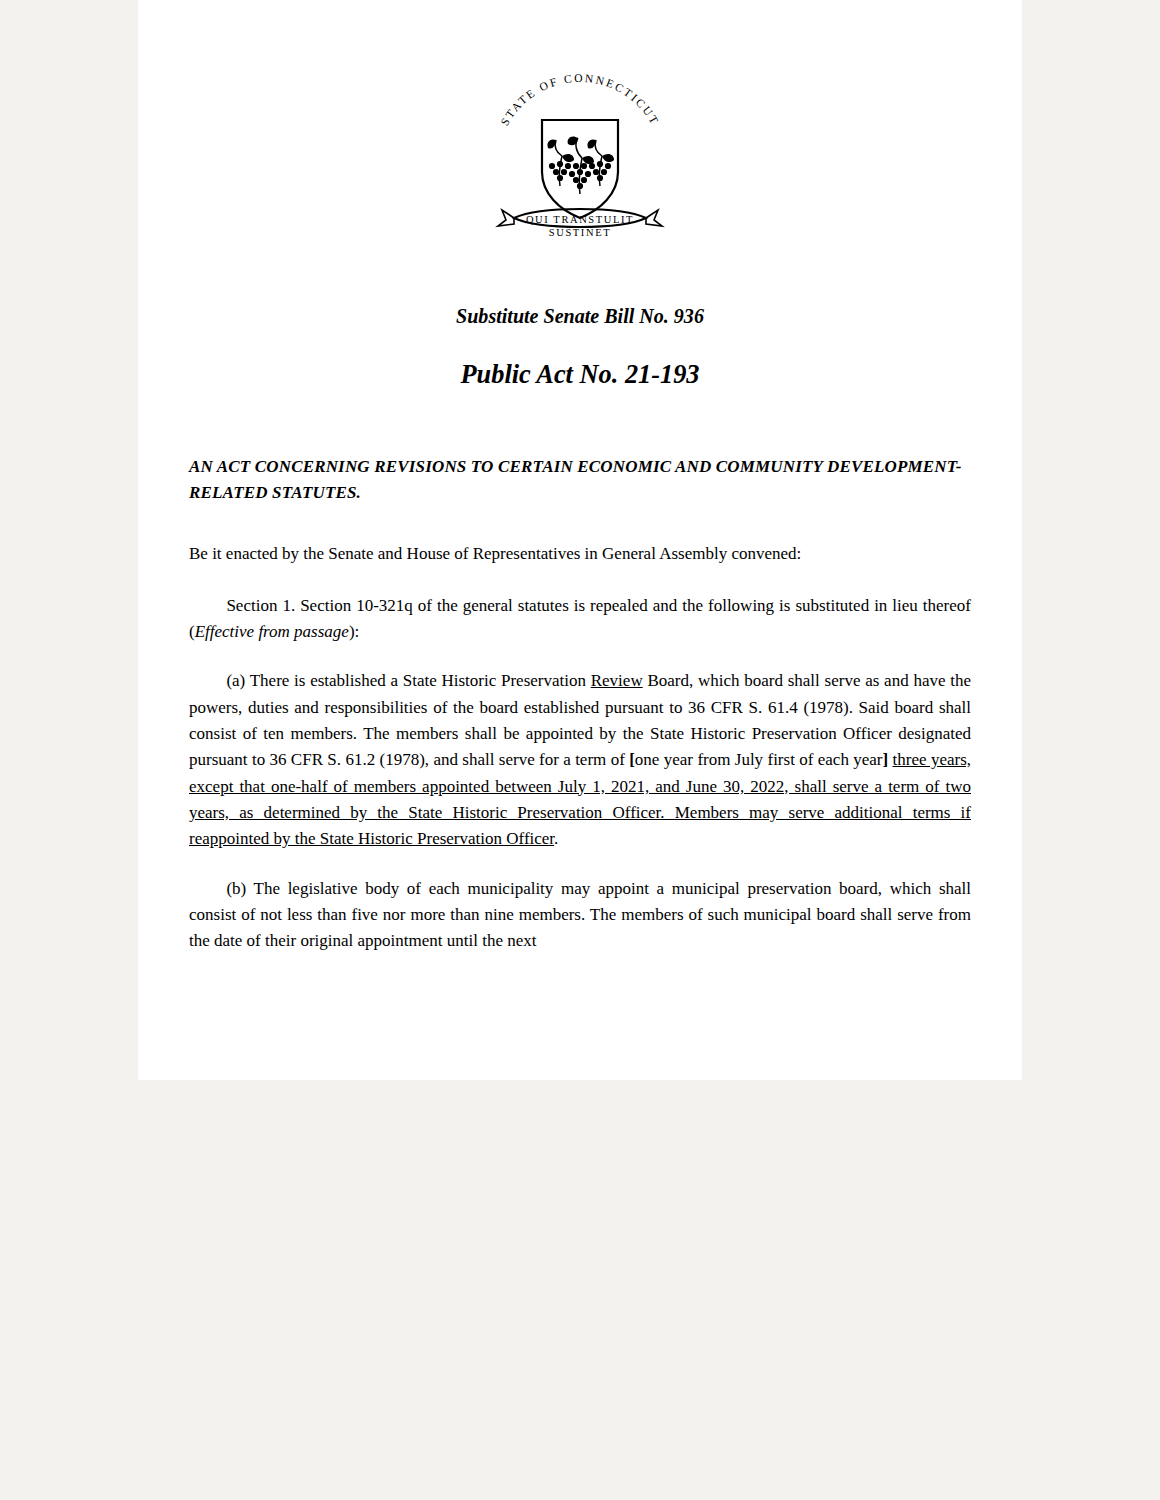STATE OF CONNECTICUT QUI TRANSTULIT SUSTINET
Substitute Senate Bill No. 936
Public Act No. 21-193
AN ACT CONCERNING REVISIONS TO CERTAIN ECONOMIC AND COMMUNITY DEVELOPMENT-RELATED STATUTES.
Be it enacted by the Senate and House of Representatives in General Assembly convened:
Section 1. Section 10-321q of the general statutes is repealed and the following is substituted in lieu thereof (Effective from passage):
(a) There is established a State Historic Preservation Review Board, which board shall serve as and have the powers, duties and responsibilities of the board established pursuant to 36 CFR S. 61.4 (1978). Said board shall consist of ten members. The members shall be appointed by the State Historic Preservation Officer designated pursuant to 36 CFR S. 61.2 (1978), and shall serve for a term of [one year from July first of each year] three years, except that one-half of members appointed between July 1, 2021, and June 30, 2022, shall serve a term of two years, as determined by the State Historic Preservation Officer. Members may serve additional terms if reappointed by the State Historic Preservation Officer.
(b) The legislative body of each municipality may appoint a municipal preservation board, which shall consist of not less than five nor more than nine members. The members of such municipal board shall serve from the date of their original appointment until the next